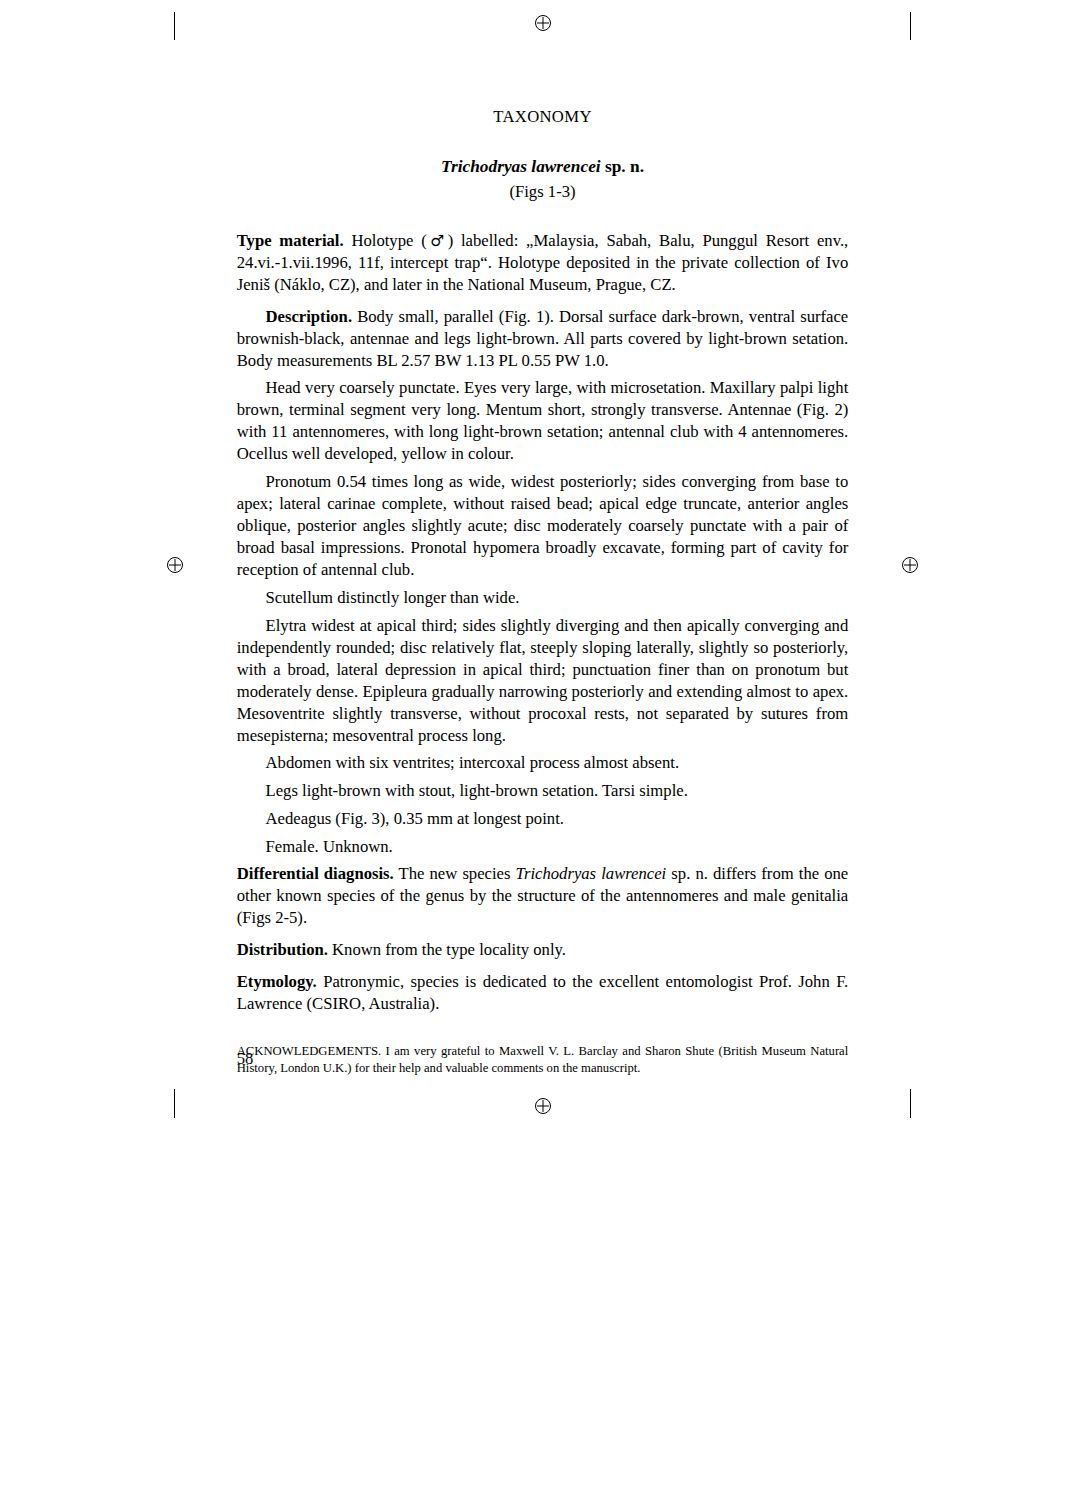TAXONOMY
Trichodryas lawrencei sp. n.
(Figs 1-3)
Type material. Holotype (♂) labelled: „Malaysia, Sabah, Balu, Punggul Resort env., 24.vi.-1.vii.1996, 11f, intercept trap“. Holotype deposited in the private collection of Ivo Jeniš (Náklo, CZ), and later in the National Museum, Prague, CZ.
Description. Body small, parallel (Fig. 1). Dorsal surface dark-brown, ventral surface brownish-black, antennae and legs light-brown. All parts covered by light-brown setation. Body measurements BL 2.57 BW 1.13 PL 0.55 PW 1.0.
Head very coarsely punctate. Eyes very large, with microsetation. Maxillary palpi light brown, terminal segment very long. Mentum short, strongly transverse. Antennae (Fig. 2) with 11 antennomeres, with long light-brown setation; antennal club with 4 antennomeres. Ocellus well developed, yellow in colour.
Pronotum 0.54 times long as wide, widest posteriorly; sides converging from base to apex; lateral carinae complete, without raised bead; apical edge truncate, anterior angles oblique, posterior angles slightly acute; disc moderately coarsely punctate with a pair of broad basal impressions. Pronotal hypomera broadly excavate, forming part of cavity for reception of antennal club.
Scutellum distinctly longer than wide.
Elytra widest at apical third; sides slightly diverging and then apically converging and independently rounded; disc relatively flat, steeply sloping laterally, slightly so posteriorly, with a broad, lateral depression in apical third; punctuation finer than on pronotum but moderately dense. Epipleura gradually narrowing posteriorly and extending almost to apex. Mesoventrite slightly transverse, without procoxal rests, not separated by sutures from mesepisterna; mesoventral process long.
Abdomen with six ventrites; intercoxal process almost absent.
Legs light-brown with stout, light-brown setation. Tarsi simple.
Aedeagus (Fig. 3), 0.35 mm at longest point.
Female. Unknown.
Differential diagnosis. The new species Trichodryas lawrencei sp. n. differs from the one other known species of the genus by the structure of the antennomeres and male genitalia (Figs 2-5).
Distribution. Known from the type locality only.
Etymology. Patronymic, species is dedicated to the excellent entomologist Prof. John F. Lawrence (CSIRO, Australia).
ACKNOWLEDGEMENTS. I am very grateful to Maxwell V. L. Barclay and Sharon Shute (British Museum Natural History, London U.K.) for their help and valuable comments on the manuscript.
58